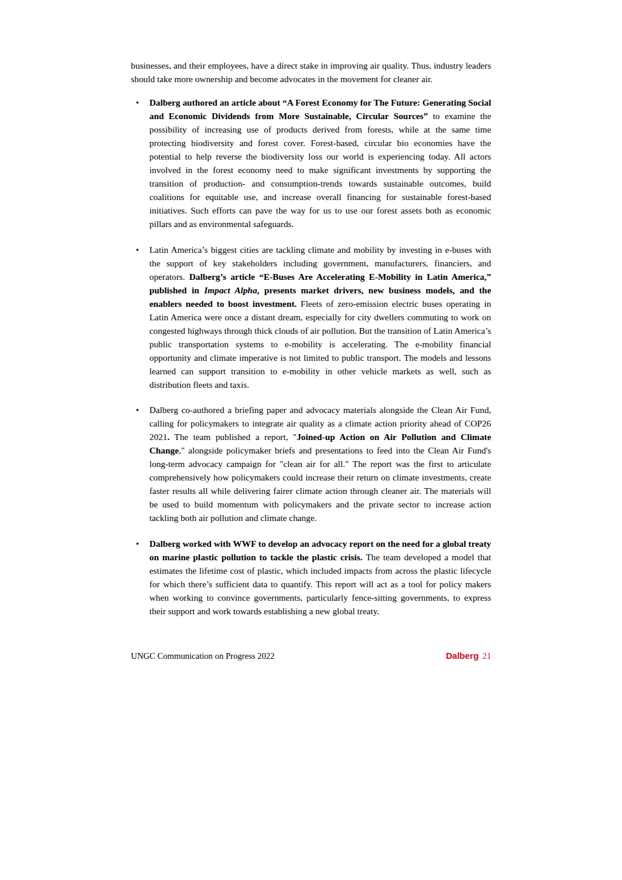businesses, and their employees, have a direct stake in improving air quality. Thus, industry leaders should take more ownership and become advocates in the movement for cleaner air.
Dalberg authored an article about “A Forest Economy for The Future: Generating Social and Economic Dividends from More Sustainable, Circular Sources” to examine the possibility of increasing use of products derived from forests, while at the same time protecting biodiversity and forest cover. Forest-based, circular bio economies have the potential to help reverse the biodiversity loss our world is experiencing today. All actors involved in the forest economy need to make significant investments by supporting the transition of production- and consumption-trends towards sustainable outcomes, build coalitions for equitable use, and increase overall financing for sustainable forest-based initiatives. Such efforts can pave the way for us to use our forest assets both as economic pillars and as environmental safeguards.
Latin America’s biggest cities are tackling climate and mobility by investing in e-buses with the support of key stakeholders including government, manufacturers, financiers, and operators. Dalberg’s article “E-Buses Are Accelerating E-Mobility in Latin America,” published in Impact Alpha, presents market drivers, new business models, and the enablers needed to boost investment. Fleets of zero-emission electric buses operating in Latin America were once a distant dream, especially for city dwellers commuting to work on congested highways through thick clouds of air pollution. But the transition of Latin America’s public transportation systems to e-mobility is accelerating. The e-mobility financial opportunity and climate imperative is not limited to public transport. The models and lessons learned can support transition to e-mobility in other vehicle markets as well, such as distribution fleets and taxis.
Dalberg co-authored a briefing paper and advocacy materials alongside the Clean Air Fund, calling for policymakers to integrate air quality as a climate action priority ahead of COP26 2021. The team published a report, "Joined-up Action on Air Pollution and Climate Change," alongside policymaker briefs and presentations to feed into the Clean Air Fund's long-term advocacy campaign for "clean air for all." The report was the first to articulate comprehensively how policymakers could increase their return on climate investments, create faster results all while delivering fairer climate action through cleaner air. The materials will be used to build momentum with policymakers and the private sector to increase action tackling both air pollution and climate change.
Dalberg worked with WWF to develop an advocacy report on the need for a global treaty on marine plastic pollution to tackle the plastic crisis. The team developed a model that estimates the lifetime cost of plastic, which included impacts from across the plastic lifecycle for which there’s sufficient data to quantify. This report will act as a tool for policy makers when working to convince governments, particularly fence-sitting governments, to express their support and work towards establishing a new global treaty.
UNGC Communication on Progress 2022
Dalberg 21